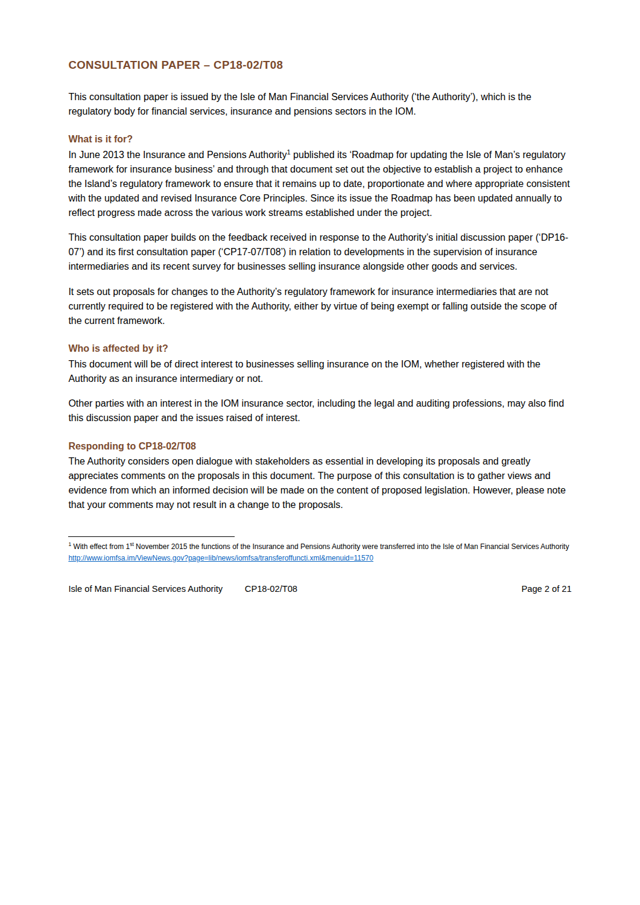CONSULTATION PAPER – CP18-02/T08
This consultation paper is issued by the Isle of Man Financial Services Authority (‘the Authority’), which is the regulatory body for financial services, insurance and pensions sectors in the IOM.
What is it for?
In June 2013 the Insurance and Pensions Authority1 published its ‘Roadmap for updating the Isle of Man’s regulatory framework for insurance business’ and through that document set out the objective to establish a project to enhance the Island’s regulatory framework to ensure that it remains up to date, proportionate and where appropriate consistent with the updated and revised Insurance Core Principles. Since its issue the Roadmap has been updated annually to reflect progress made across the various work streams established under the project.
This consultation paper builds on the feedback received in response to the Authority’s initial discussion paper (‘DP16-07’) and its first consultation paper (‘CP17-07/T08’) in relation to developments in the supervision of insurance intermediaries and its recent survey for businesses selling insurance alongside other goods and services.
It sets out proposals for changes to the Authority’s regulatory framework for insurance intermediaries that are not currently required to be registered with the Authority, either by virtue of being exempt or falling outside the scope of the current framework.
Who is affected by it?
This document will be of direct interest to businesses selling insurance on the IOM, whether registered with the Authority as an insurance intermediary or not.
Other parties with an interest in the IOM insurance sector, including the legal and auditing professions, may also find this discussion paper and the issues raised of interest.
Responding to CP18-02/T08
The Authority considers open dialogue with stakeholders as essential in developing its proposals and greatly appreciates comments on the proposals in this document. The purpose of this consultation is to gather views and evidence from which an informed decision will be made on the content of proposed legislation. However, please note that your comments may not result in a change to the proposals.
1 With effect from 1st November 2015 the functions of the Insurance and Pensions Authority were transferred into the Isle of Man Financial Services Authority
http://www.iomfsa.im/ViewNews.gov?page=lib/news/iomfsa/transferoffuncti.xml&menuid=11570
Isle of Man Financial Services Authority CP18-02/T08 Page 2 of 21